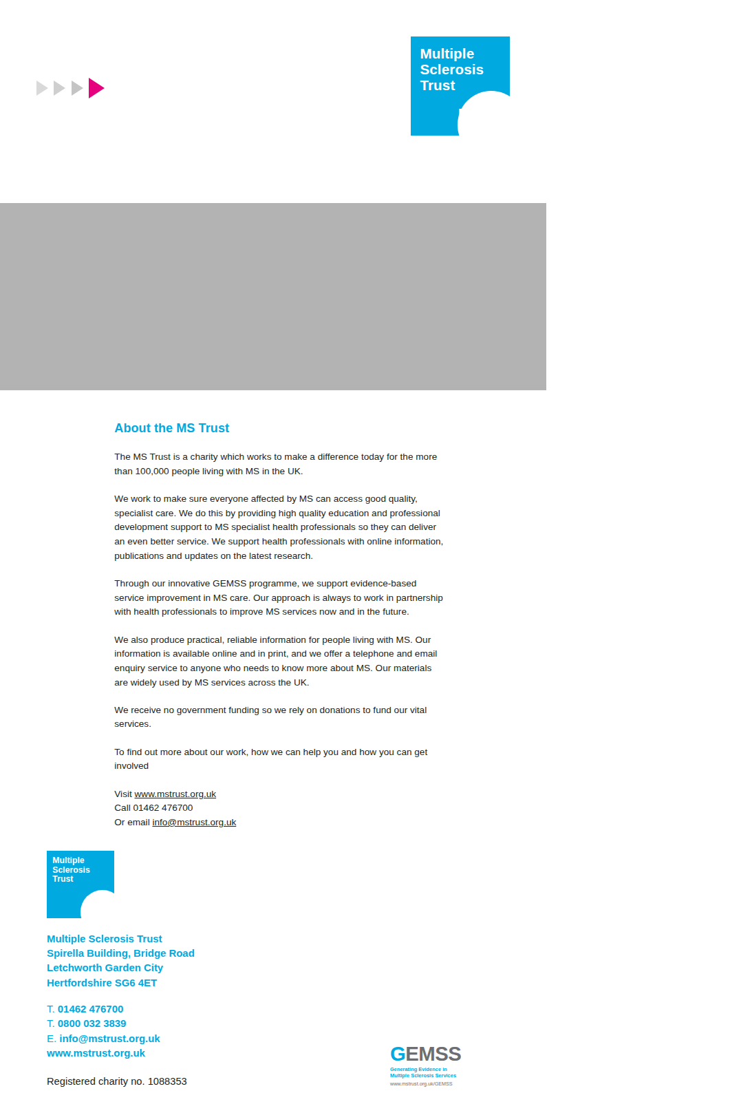Multiple
Sclerosis
Trust
MS
About the MS Trust
The MS Trust is a charity which works to make a difference today for the more than 100,000 people living with MS in the UK.
We work to make sure everyone affected by MS can access good quality, specialist care. We do this by providing high quality education and professional development support to MS specialist health professionals so they can deliver an even better service. We support health professionals with online information, publications and updates on the latest research.
Through our innovative GEMSS programme, we support evidence-based service improvement in MS care. Our approach is always to work in partnership with health professionals to improve MS services now and in the future.
We also produce practical, reliable information for people living with MS. Our information is available online and in print, and we offer a telephone and email enquiry service to anyone who needs to know more about MS. Our materials are widely used by MS services across the UK.
We receive no government funding so we rely on donations to fund our vital services.
To find out more about our work, how we can help you and how you can get involved
Visit www.mstrust.org.uk
Call 01462 476700
Or email info@mstrust.org.uk
Multiple
Sclerosis
Trust
MS
Multiple Sclerosis Trust
Spirella Building, Bridge Road
Letchworth Garden City
Hertfordshire SG6 4ET
T. 01462 476700
T. 0800 032 3839
E. info@mstrust.org.uk
www.mstrust.org.uk
Registered charity no. 1088353
GEMSS
Generating Evidence in
Multiple Sclerosis Services
www.mstrust.org.uk/GEMSS